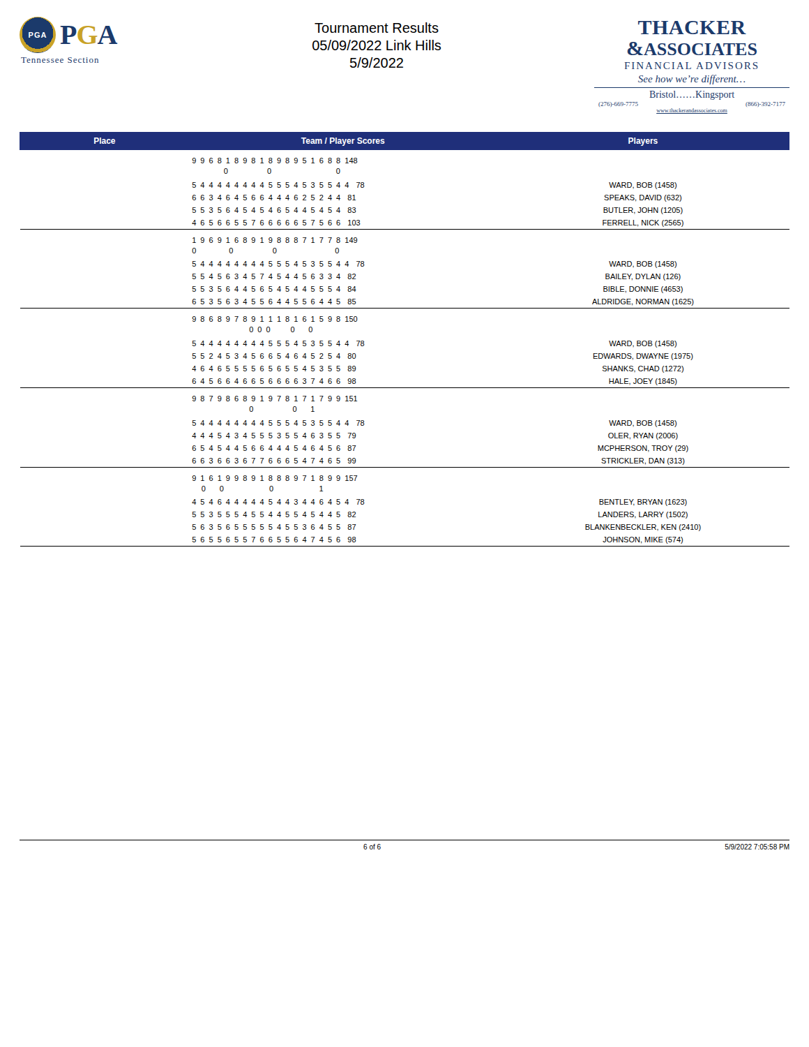PGA
Tennessee Section
Tournament Results
05/09/2022 Link Hills
5/9/2022
THACKER
&ASSOCIATES
FINANCIAL ADVISORS
See how we’re different…
Bristol……Kingsport
(276)-669-7775(866)-392-7177
www.thackerandassociates.com
| Place | Team / Player Scores | Players |
| --- | --- | --- |
| | 9 9 6 8 1 8 9 8 1 8 9 8 9 5 1 6 8 8 148 0 0 0 | |
| | 5 4 4 4 4 4 4 4 4 5 5 5 4 5 3 5 5 4 4 78 | WARD, BOB (1458) |
| | 6 6 3 4 6 4 5 6 6 4 4 4 6 2 5 2 4 4 81 | SPEAKS, DAVID (632) |
| | 5 5 3 5 6 4 5 4 5 4 6 5 4 4 5 4 5 4 83 | BUTLER, JOHN (1205) |
| | 4 6 5 6 6 5 5 7 6 6 6 6 6 5 7 5 6 6 103 | FERRELL, NICK (2565) |
| | 1 9 6 9 1 6 8 9 1 9 8 8 8 7 1 7 7 8 149 0 0 0 0 | |
| | 5 4 4 4 4 4 4 4 4 5 5 5 4 5 3 5 5 4 4 78 | WARD, BOB (1458) |
| | 5 5 4 5 6 3 4 5 7 4 5 4 4 5 6 3 3 4 82 | BAILEY, DYLAN (126) |
| | 5 5 3 5 6 4 4 5 6 5 4 5 4 4 5 5 5 4 84 | BIBLE, DONNIE (4653) |
| | 6 5 3 5 6 3 4 5 5 6 4 4 5 5 6 4 4 5 85 | ALDRIDGE, NORMAN (1625) |
| | 9 8 6 8 9 7 8 9 1 1 1 8 1 6 1 5 9 8 150 0 0 0 0 0 | |
| | 5 4 4 4 4 4 4 4 4 5 5 5 4 5 3 5 5 4 4 78 | WARD, BOB (1458) |
| | 5 5 2 4 5 3 4 5 6 6 5 4 6 4 5 2 5 4 80 | EDWARDS, DWAYNE (1975) |
| | 4 6 4 6 5 5 5 5 6 5 6 5 5 4 5 3 5 5 89 | SHANKS, CHAD (1272) |
| | 6 4 5 6 6 4 6 6 5 6 6 6 6 3 7 4 6 6 98 | HALE, JOEY (1845) |
| | 9 8 7 9 8 6 8 9 1 9 7 8 1 7 1 7 9 9 151 0 0 1 | |
| | 5 4 4 4 4 4 4 4 4 5 5 5 4 5 3 5 5 4 4 78 | WARD, BOB (1458) |
| | 4 4 4 5 4 3 4 5 5 5 3 5 5 4 6 3 5 5 79 | OLER, RYAN (2006) |
| | 6 5 4 5 4 4 5 6 6 4 4 4 5 4 6 4 5 6 87 | MCPHERSON, TROY (29) |
| | 6 6 3 6 6 3 6 7 7 6 6 6 5 4 7 4 6 5 99 | STRICKLER, DAN (313) |
| | 9 1 6 1 9 9 8 9 1 8 8 8 9 7 1 8 9 9 157 0 0 0 1 | |
| | 4 5 4 6 4 4 4 4 4 5 4 4 3 4 4 6 4 5 4 78 | BENTLEY, BRYAN (1623) |
| | 5 5 3 5 5 5 4 5 5 4 4 5 5 4 5 4 4 5 82 | LANDERS, LARRY (1502) |
| | 5 6 3 5 6 5 5 5 5 5 4 5 5 3 6 4 5 5 87 | BLANKENBECKLER, KEN (2410) |
| | 5 6 5 5 6 5 5 7 6 6 5 5 6 4 7 4 5 6 98 | JOHNSON, MIKE (574) |
6 of 6
5/9/2022 7:05:58 PM